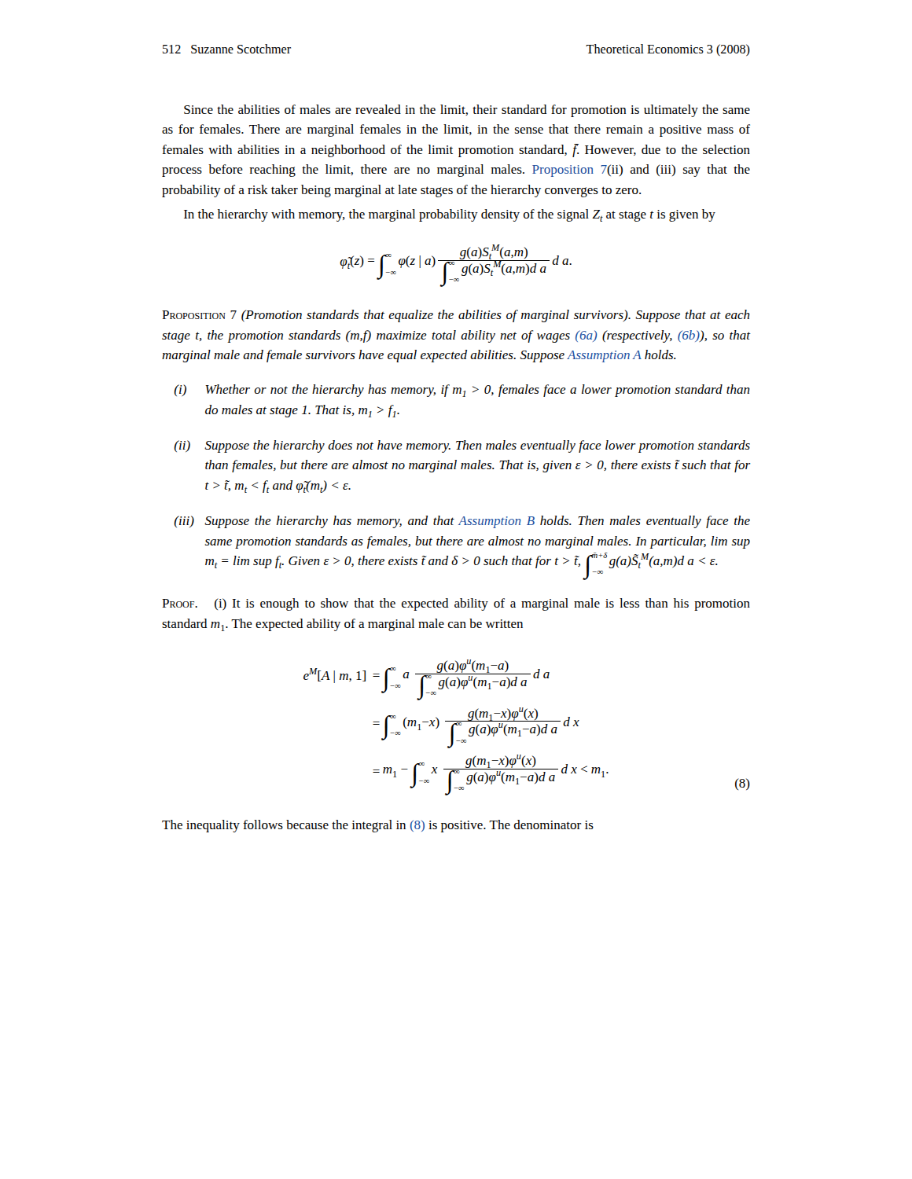512 Suzanne Scotchmer Theoretical Economics 3 (2008)
Since the abilities of males are revealed in the limit, their standard for promotion is ultimately the same as for females. There are marginal females in the limit, in the sense that there remain a positive mass of females with abilities in a neighborhood of the limit promotion standard, f̄. However, due to the selection process before reaching the limit, there are no marginal males. Proposition 7(ii) and (iii) say that the probability of a risk taker being marginal at late stages of the hierarchy converges to zero.
In the hierarchy with memory, the marginal probability density of the signal Zt at stage t is given by
φ̃t(z) = ∫∞−∞φ(z | a)g(a)StM(a,m)∫∞−∞g(a)StM(a,m)d a d a.
Proposition 7 (Promotion standards that equalize the abilities of marginal survivors). Suppose that at each stage t, the promotion standards (m,f) maximize total ability net of wages (6a) (respectively, (6b)), so that marginal male and female survivors have equal expected abilities. Suppose Assumption A holds.
(i) Whether or not the hierarchy has memory, if m1 > 0, females face a lower promotion standard than do males at stage 1. That is, m1 > f1.
(ii) Suppose the hierarchy does not have memory. Then males eventually face lower promotion standards than females, but there are almost no marginal males. That is, given ε > 0, there exists t̃ such that for t > t̃, mt < ft and φ̃t(mt) < ε.
(iii) Suppose the hierarchy has memory, and that Assumption B holds. Then males eventually face the same promotion standards as females, but there are almost no marginal males. In particular, lim sup mt = lim sup ft. Given ε > 0, there exists t̃ and δ > 0 such that for t > t̃, ∫m̄+δ−∞g(a)S̃tM(a,m)d a < ε.
Proof. (i) It is enough to show that the expected ability of a marginal male is less than his promotion standard m1. The expected ability of a marginal male can be written
| e M [ A / m , 1] | = | ∫ ∞ −∞ a g ( a ) φ u ( m 1 − a ) ∫ ∞ −∞ g ( a ) φ u ( m 1 − a ) d a d a |
| | = | ∫ ∞ −∞ ( m 1 − x ) g ( m 1 − x ) φ u ( x ) ∫ ∞ −∞ g ( a ) φ u ( m 1 − a ) d a d x |
| | = | m 1 − ∫ ∞ −∞ x g ( m 1 − x ) φ u ( x ) ∫ ∞ −∞ g ( a ) φ u ( m 1 − a ) d a d x < m 1 . |
(8)
The inequality follows because the integral in (8) is positive. The denominator is